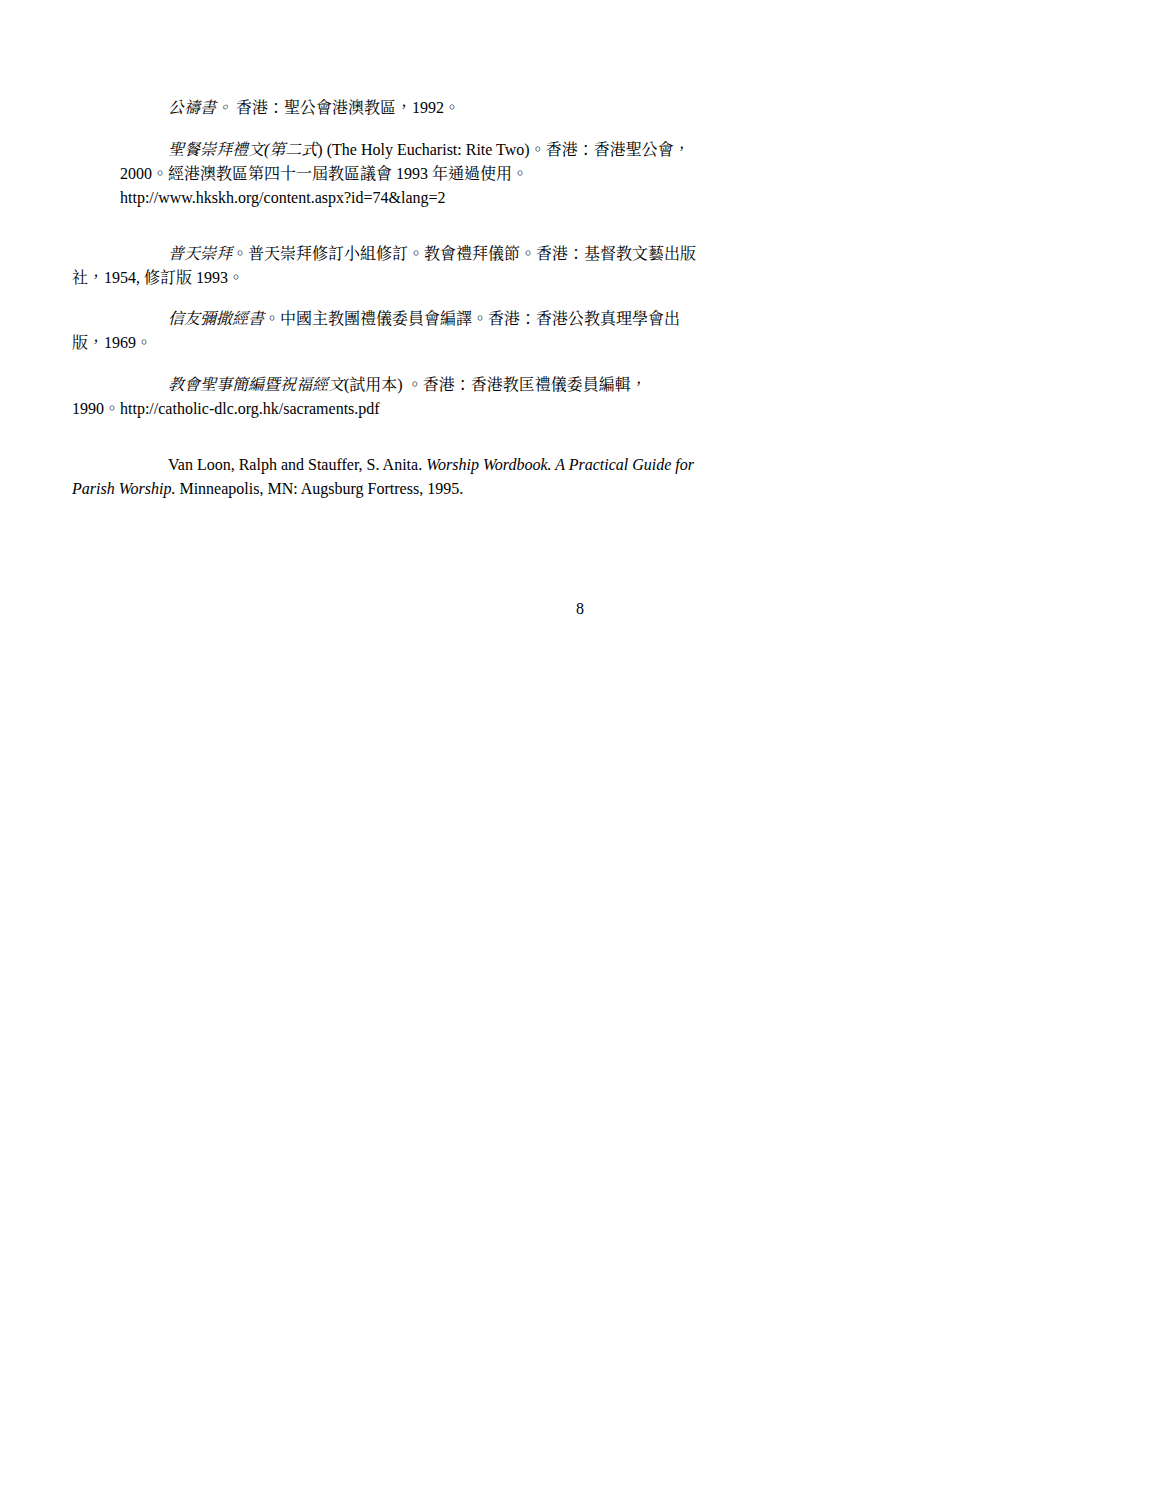公禱書。 香港：聖公會港澳教區，1992。
聖餐崇拜禮文(第二式) (The Holy Eucharist: Rite Two)。香港：香港聖公會，
2000。經港澳教區第四十一屆教區議會 1993 年通過使用。
http://www.hkskh.org/content.aspx?id=74&lang=2
普天崇拜。普天崇拜修訂小組修訂。教會禮拜儀節。香港：基督教文藝出版
社，1954, 修訂版 1993。
信友彌撒經書。中國主教團禮儀委員會編譯。香港：香港公教真理學會出
版，1969。
教會聖事簡編暨祝福經文(試用本) 。香港：香港教匡禮儀委員編輯，
1990。http://catholic-dlc.org.hk/sacraments.pdf
Van Loon, Ralph and Stauffer, S. Anita. Worship Wordbook. A Practical Guide for
Parish Worship. Minneapolis, MN: Augsburg Fortress, 1995.
8